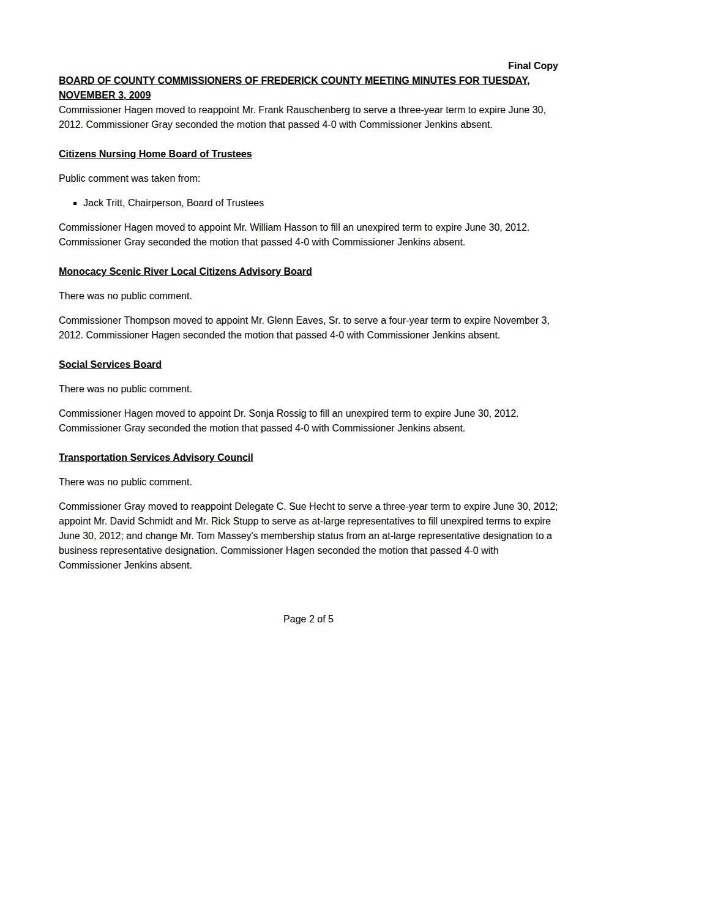Final Copy
BOARD OF COUNTY COMMISSIONERS OF FREDERICK COUNTY MEETING MINUTES FOR TUESDAY, NOVEMBER 3, 2009
Commissioner Hagen moved to reappoint Mr. Frank Rauschenberg to serve a three-year term to expire June 30, 2012. Commissioner Gray seconded the motion that passed 4-0 with Commissioner Jenkins absent.
Citizens Nursing Home Board of Trustees
Public comment was taken from:
Jack Tritt, Chairperson, Board of Trustees
Commissioner Hagen moved to appoint Mr. William Hasson to fill an unexpired term to expire June 30, 2012. Commissioner Gray seconded the motion that passed 4-0 with Commissioner Jenkins absent.
Monocacy Scenic River Local Citizens Advisory Board
There was no public comment.
Commissioner Thompson moved to appoint Mr. Glenn Eaves, Sr. to serve a four-year term to expire November 3, 2012. Commissioner Hagen seconded the motion that passed 4-0 with Commissioner Jenkins absent.
Social Services Board
There was no public comment.
Commissioner Hagen moved to appoint Dr. Sonja Rossig to fill an unexpired term to expire June 30, 2012. Commissioner Gray seconded the motion that passed 4-0 with Commissioner Jenkins absent.
Transportation Services Advisory Council
There was no public comment.
Commissioner Gray moved to reappoint Delegate C. Sue Hecht to serve a three-year term to expire June 30, 2012; appoint Mr. David Schmidt and Mr. Rick Stupp to serve as at-large representatives to fill unexpired terms to expire June 30, 2012; and change Mr. Tom Massey's membership status from an at-large representative designation to a business representative designation. Commissioner Hagen seconded the motion that passed 4-0 with Commissioner Jenkins absent.
Page 2 of 5